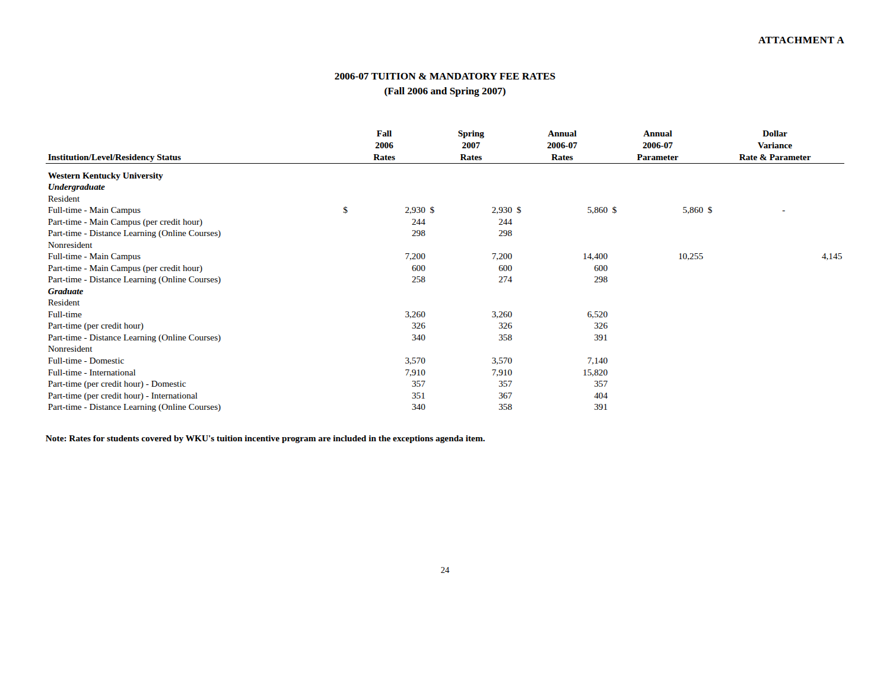ATTACHMENT A
2006-07 TUITION & MANDATORY FEE RATES (Fall 2006 and Spring 2007)
| Institution/Level/Residency Status | Fall 2006 Rates | Spring 2007 Rates | Annual 2006-07 Rates | Annual 2006-07 Parameter | Dollar Variance Rate & Parameter |
| --- | --- | --- | --- | --- | --- |
| Western Kentucky University | |
| Undergraduate | |
| Resident | |
| Full-time - Main Campus | $ | 2,930 | $ | 2,930 | $ | 5,860 | $ | 5,860 | $ | - |
| Part-time - Main Campus (per credit hour) | | 244 | | 244 | | | | | | |
| Part-time - Distance Learning (Online Courses) | | 298 | | 298 | | | | | | |
| Nonresident | |
| Full-time - Main Campus | | 7,200 | | 7,200 | | 14,400 | | 10,255 | | 4,145 |
| Part-time - Main Campus (per credit hour) | | 600 | | 600 | | 600 | | | | |
| Part-time - Distance Learning (Online Courses) | | 258 | | 274 | | 298 | | | | |
| Graduate | |
| Resident | |
| Full-time | | 3,260 | | 3,260 | | 6,520 | | | | |
| Part-time (per credit hour) | | 326 | | 326 | | 326 | | | | |
| Part-time - Distance Learning (Online Courses) | | 340 | | 358 | | 391 | | | | |
| Nonresident | |
| Full-time - Domestic | | 3,570 | | 3,570 | | 7,140 | | | | |
| Full-time - International | | 7,910 | | 7,910 | | 15,820 | | | | |
| Part-time (per credit hour) - Domestic | | 357 | | 357 | | 357 | | | | |
| Part-time (per credit hour) - International | | 351 | | 367 | | 404 | | | | |
| Part-time - Distance Learning (Online Courses) | | 340 | | 358 | | 391 | | | | |
Note: Rates for students covered by WKU's tuition incentive program are included in the exceptions agenda item.
24